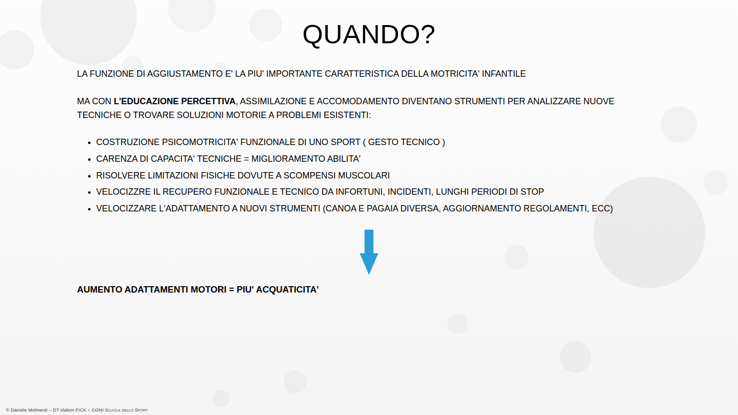QUANDO?
La funzione di aggiustamento e' la piu' importante caratteristica della motricita' infantile
Ma con l'educazione percettiva, assimilazione e accomodamento diventano strumenti per analizzare nuove tecniche o trovare soluzioni motorie a problemi esistenti:
Costruzione psicomotricita' funzionale di uno sport ( gesto tecnico )
Carenza di capacita' tecniche = miglioramento abilita'
Risolvere limitazioni fisiche dovute a scompensi muscolari
Velocizzre il recupero funzionale e tecnico da infortuni, incidenti, lunghi periodi di stop
Velocizzare l'adattamento a nuovi strumenti (canoa e pagaia diversa, aggiornamento regolamenti, ecc)
Aumento adattamenti motori = piu' acquaticita'
© Daniele Molmenti – DT slalom FICK – CONI Scuola dello Sport